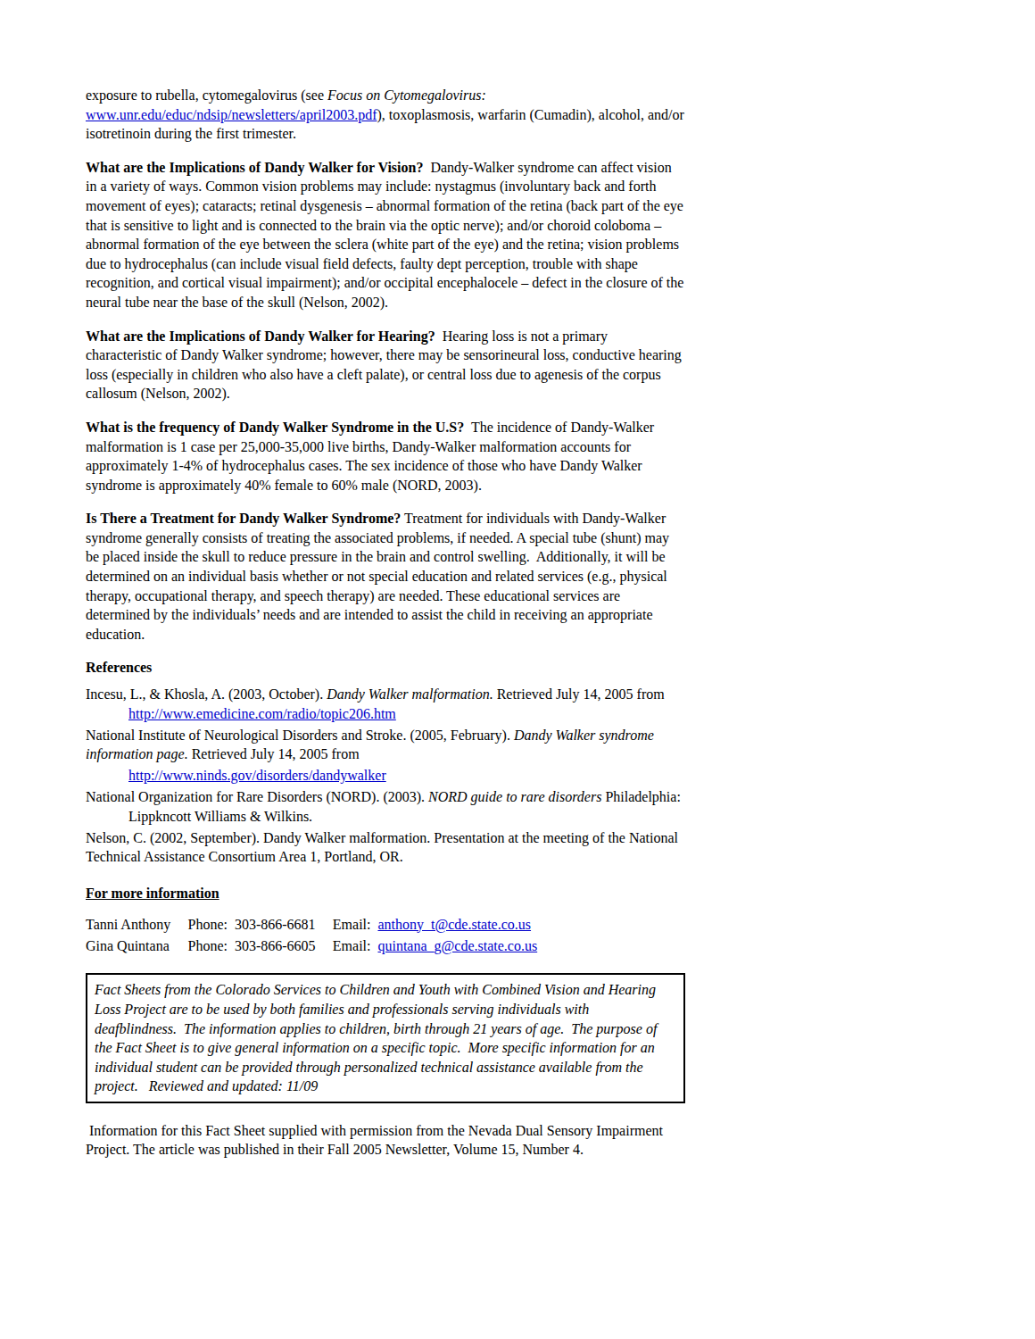exposure to rubella, cytomegalovirus (see Focus on Cytomegalovirus:
www.unr.edu/educ/ndsip/newsletters/april2003.pdf), toxoplasmosis, warfarin (Cumadin), alcohol, and/or isotretinoin during the first trimester.
What are the Implications of Dandy Walker for Vision? Dandy-Walker syndrome can affect vision in a variety of ways. Common vision problems may include: nystagmus (involuntary back and forth movement of eyes); cataracts; retinal dysgenesis – abnormal formation of the retina (back part of the eye that is sensitive to light and is connected to the brain via the optic nerve); and/or choroid coloboma – abnormal formation of the eye between the sclera (white part of the eye) and the retina; vision problems due to hydrocephalus (can include visual field defects, faulty dept perception, trouble with shape recognition, and cortical visual impairment); and/or occipital encephalocele – defect in the closure of the neural tube near the base of the skull (Nelson, 2002).
What are the Implications of Dandy Walker for Hearing? Hearing loss is not a primary characteristic of Dandy Walker syndrome; however, there may be sensorineural loss, conductive hearing loss (especially in children who also have a cleft palate), or central loss due to agenesis of the corpus callosum (Nelson, 2002).
What is the frequency of Dandy Walker Syndrome in the U.S? The incidence of Dandy-Walker malformation is 1 case per 25,000-35,000 live births, Dandy-Walker malformation accounts for approximately 1-4% of hydrocephalus cases. The sex incidence of those who have Dandy Walker syndrome is approximately 40% female to 60% male (NORD, 2003).
Is There a Treatment for Dandy Walker Syndrome? Treatment for individuals with Dandy-Walker syndrome generally consists of treating the associated problems, if needed. A special tube (shunt) may be placed inside the skull to reduce pressure in the brain and control swelling. Additionally, it will be determined on an individual basis whether or not special education and related services (e.g., physical therapy, occupational therapy, and speech therapy) are needed. These educational services are determined by the individuals’ needs and are intended to assist the child in receiving an appropriate education.
References
Incesu, L., & Khosla, A. (2003, October). Dandy Walker malformation. Retrieved July 14, 2005 from http://www.emedicine.com/radio/topic206.htm
National Institute of Neurological Disorders and Stroke. (2005, February). Dandy Walker syndrome information page. Retrieved July 14, 2005 from
http://www.ninds.gov/disorders/dandywalker
National Organization for Rare Disorders (NORD). (2003). NORD guide to rare disorders Philadelphia: Lippkncott Williams & Wilkins.
Nelson, C. (2002, September). Dandy Walker malformation. Presentation at the meeting of the National Technical Assistance Consortium Area 1, Portland, OR.
For more information
| Tanni Anthony | Phone: 303-866-6681 | Email: anthony_t@cde.state.co.us |
| Gina Quintana | Phone: 303-866-6605 | Email: quintana_g@cde.state.co.us |
Fact Sheets from the Colorado Services to Children and Youth with Combined Vision and Hearing Loss Project are to be used by both families and professionals serving individuals with deafblindness. The information applies to children, birth through 21 years of age. The purpose of the Fact Sheet is to give general information on a specific topic. More specific information for an individual student can be provided through personalized technical assistance available from the project. Reviewed and updated: 11/09
Information for this Fact Sheet supplied with permission from the Nevada Dual Sensory Impairment Project. The article was published in their Fall 2005 Newsletter, Volume 15, Number 4.